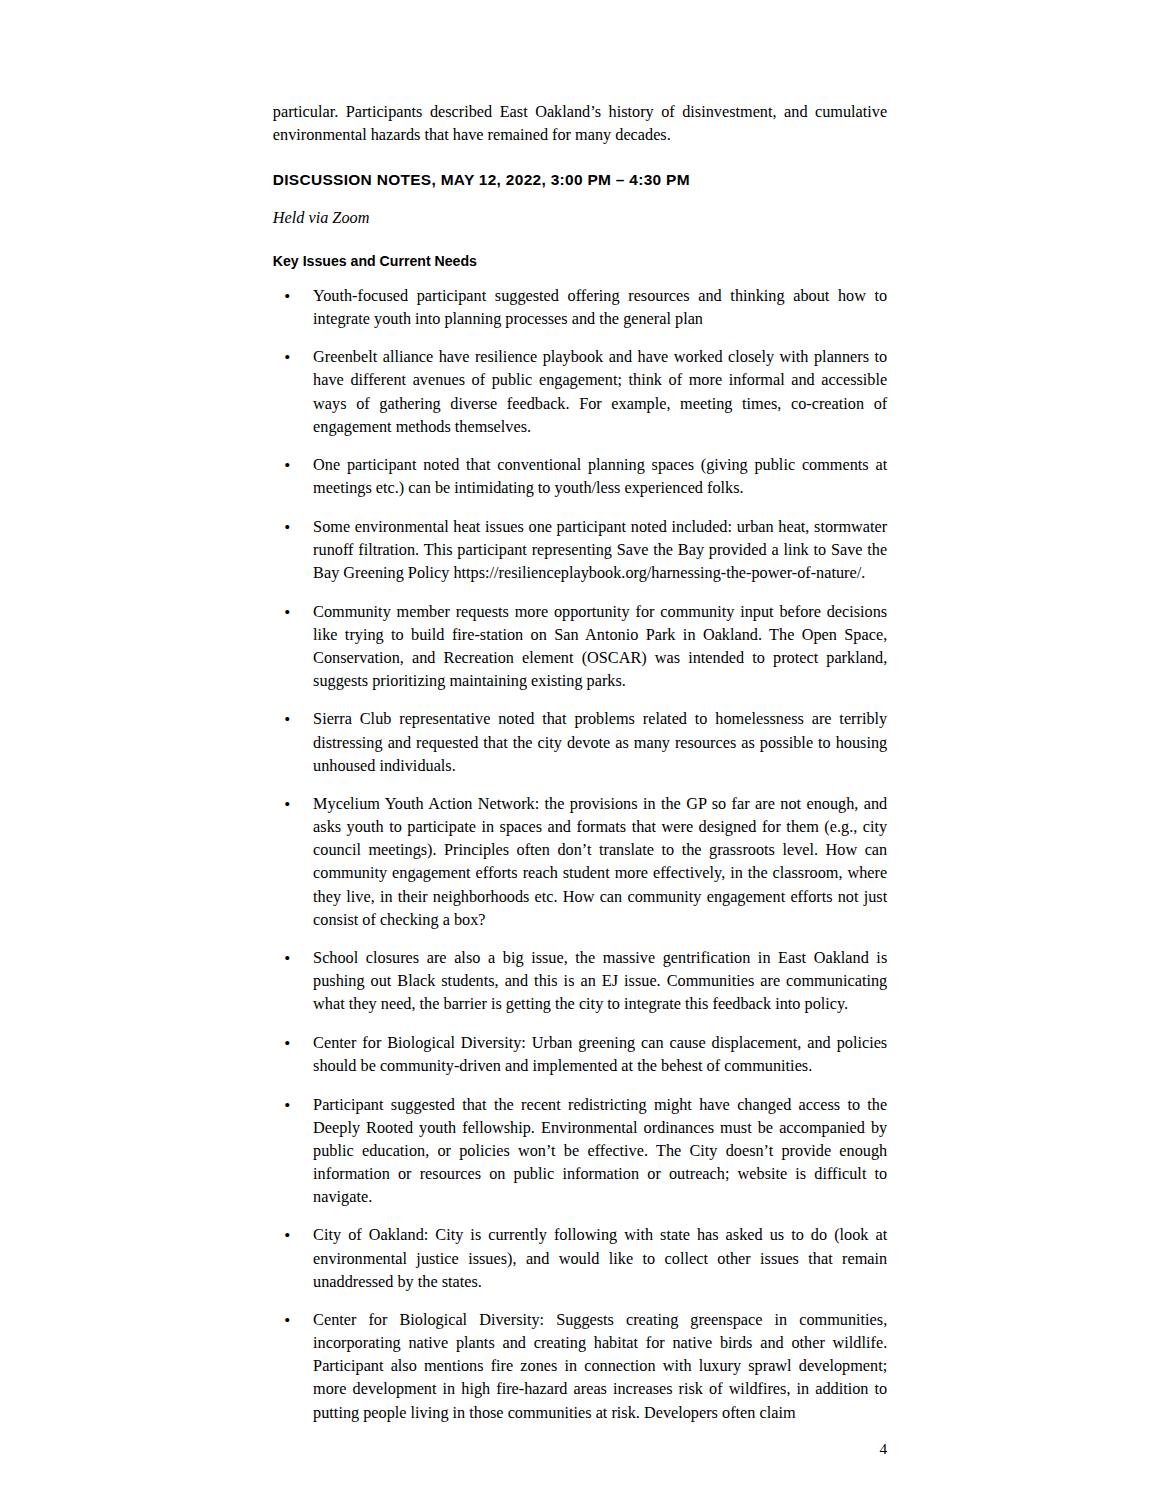particular. Participants described East Oakland’s history of disinvestment, and cumulative environmental hazards that have remained for many decades.
Discussion Notes, May 12, 2022, 3:00 PM – 4:30 PM
Held via Zoom
Key Issues and Current Needs
Youth-focused participant suggested offering resources and thinking about how to integrate youth into planning processes and the general plan
Greenbelt alliance have resilience playbook and have worked closely with planners to have different avenues of public engagement; think of more informal and accessible ways of gathering diverse feedback. For example, meeting times, co-creation of engagement methods themselves.
One participant noted that conventional planning spaces (giving public comments at meetings etc.) can be intimidating to youth/less experienced folks.
Some environmental heat issues one participant noted included: urban heat, stormwater runoff filtration. This participant representing Save the Bay provided a link to Save the Bay Greening Policy https://resilienceplaybook.org/harnessing-the-power-of-nature/.
Community member requests more opportunity for community input before decisions like trying to build fire-station on San Antonio Park in Oakland. The Open Space, Conservation, and Recreation element (OSCAR) was intended to protect parkland, suggests prioritizing maintaining existing parks.
Sierra Club representative noted that problems related to homelessness are terribly distressing and requested that the city devote as many resources as possible to housing unhoused individuals.
Mycelium Youth Action Network: the provisions in the GP so far are not enough, and asks youth to participate in spaces and formats that were designed for them (e.g., city council meetings). Principles often don’t translate to the grassroots level. How can community engagement efforts reach student more effectively, in the classroom, where they live, in their neighborhoods etc. How can community engagement efforts not just consist of checking a box?
School closures are also a big issue, the massive gentrification in East Oakland is pushing out Black students, and this is an EJ issue. Communities are communicating what they need, the barrier is getting the city to integrate this feedback into policy.
Center for Biological Diversity: Urban greening can cause displacement, and policies should be community-driven and implemented at the behest of communities.
Participant suggested that the recent redistricting might have changed access to the Deeply Rooted youth fellowship. Environmental ordinances must be accompanied by public education, or policies won’t be effective. The City doesn’t provide enough information or resources on public information or outreach; website is difficult to navigate.
City of Oakland: City is currently following with state has asked us to do (look at environmental justice issues), and would like to collect other issues that remain unaddressed by the states.
Center for Biological Diversity: Suggests creating greenspace in communities, incorporating native plants and creating habitat for native birds and other wildlife. Participant also mentions fire zones in connection with luxury sprawl development; more development in high fire-hazard areas increases risk of wildfires, in addition to putting people living in those communities at risk. Developers often claim
4